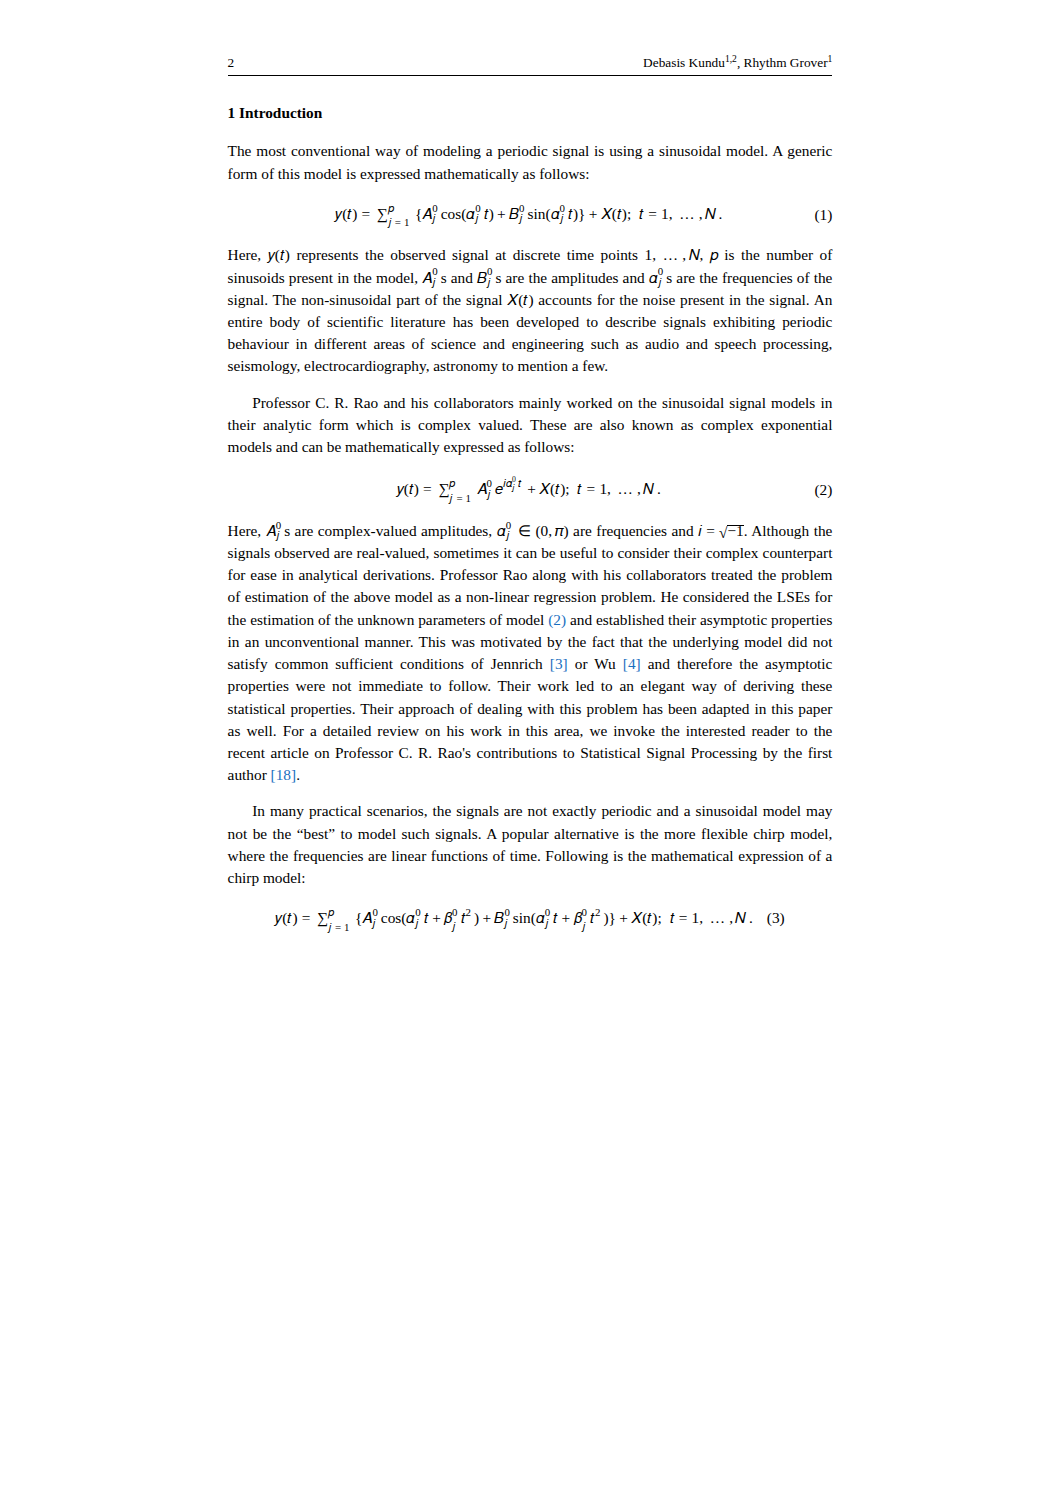2 Debasis Kundu1,2, Rhythm Grover1
1 Introduction
The most conventional way of modeling a periodic signal is using a sinusoidal model. A generic form of this model is expressed mathematically as follows:
y(t) = ∑ j=1 p { Aj0 cos(αj0t) + Bj0 sin(αj0t) } + X(t) ; t=1,…,N.
(1)
Here, y(t) represents the observed signal at discrete time points 1,…,N, p is the number of sinusoids present in the model, Aj0s and Bj0s are the amplitudes and αj0s are the frequencies of the signal. The non-sinusoidal part of the signal X(t) accounts for the noise present in the signal. An entire body of scientific literature has been developed to describe signals exhibiting periodic behaviour in different areas of science and engineering such as audio and speech processing, seismology, electrocardiography, astronomy to mention a few.
Professor C. R. Rao and his collaborators mainly worked on the sinusoidal signal models in their analytic form which is complex valued. These are also known as complex exponential models and can be mathematically expressed as follows:
y(t) = ∑ j=1 p Aj0 eiαj0t + X(t) ; t=1,…,N.
(2)
Here, Aj0s are complex-valued amplitudes, αj0∈(0,π) are frequencies and i=−1. Although the signals observed are real-valued, sometimes it can be useful to consider their complex counterpart for ease in analytical derivations. Professor Rao along with his collaborators treated the problem of estimation of the above model as a non-linear regression problem. He considered the LSEs for the estimation of the unknown parameters of model (2) and established their asymptotic properties in an unconventional manner. This was motivated by the fact that the underlying model did not satisfy common sufficient conditions of Jennrich [3] or Wu [4] and therefore the asymptotic properties were not immediate to follow. Their work led to an elegant way of deriving these statistical properties. Their approach of dealing with this problem has been adapted in this paper as well. For a detailed review on his work in this area, we invoke the interested reader to the recent article on Professor C. R. Rao's contributions to Statistical Signal Processing by the first author [18].
In many practical scenarios, the signals are not exactly periodic and a sinusoidal model may not be the “best” to model such signals. A popular alternative is the more flexible chirp model, where the frequencies are linear functions of time. Following is the mathematical expression of a chirp model:
y(t) = ∑ j=1 p { Aj0 cos(αj0t+βj0t2) + Bj0 sin(αj0t+βj0t2) } + X(t) ; t=1,…,N. (3)